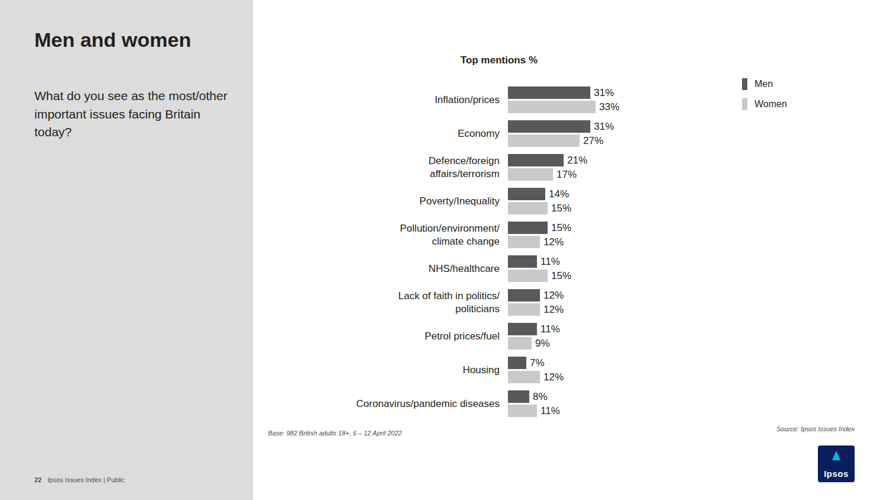Men and women
What do you see as the most/other important issues facing Britain today?
22 Ipsos Issues Index | Public
Top mentions %
Men
Women
Inflation/prices
31%
33%
Economy
31%
27%
Defence/foreign
affairs/terrorism
21%
17%
Poverty/Inequality
14%
15%
Pollution/environment/
climate change
15%
12%
NHS/healthcare
11%
15%
Lack of faith in politics/
politicians
12%
12%
Petrol prices/fuel
11%
9%
Housing
7%
12%
Coronavirus/pandemic diseases
8%
11%
Base: 982 British adults 18+, 6 – 12 April 2022
Source: Ipsos Issues Index
Ipsos